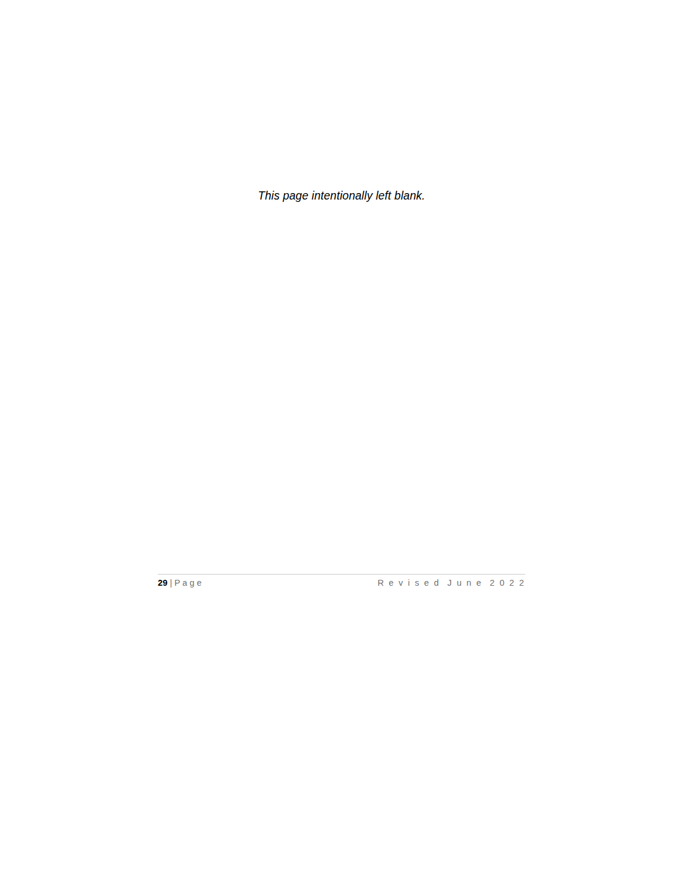This page intentionally left blank.
29 | P a g e
R e v i s e d J u n e 2 0 2 2